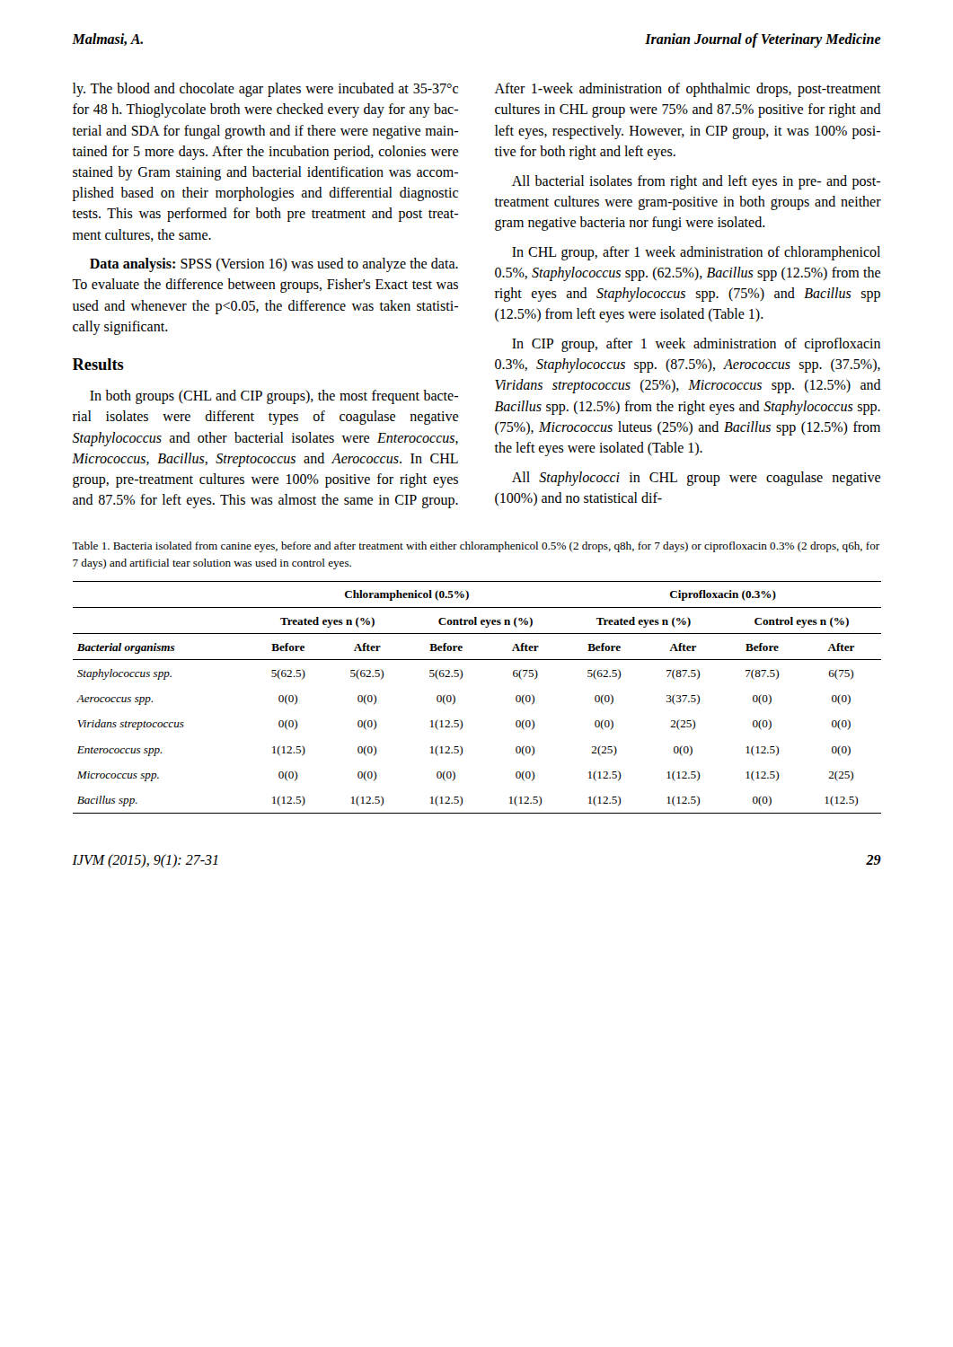Malmasi, A. Iranian Journal of Veterinary Medicine
ly. The blood and chocolate agar plates were incubated at 35-37°c for 48 h. Thioglycolate broth were checked every day for any bacterial and SDA for fungal growth and if there were negative maintained for 5 more days. After the incubation period, colonies were stained by Gram staining and bacterial identification was accomplished based on their morphologies and differential diagnostic tests. This was performed for both pre treatment and post treatment cultures, the same.
Data analysis: SPSS (Version 16) was used to analyze the data. To evaluate the difference between groups, Fisher's Exact test was used and whenever the p<0.05, the difference was taken statistically significant.
Results
In both groups (CHL and CIP groups), the most frequent bacterial isolates were different types of coagulase negative Staphylococcus and other bacterial isolates were Enterococcus, Micrococcus, Bacillus, Streptococcus and Aerococcus. In CHL group, pre-treatment cultures were 100% positive for right eyes and 87.5% for left eyes. This was almost the same in CIP group. After 1-week administration of ophthalmic drops, post-treatment cultures in CHL group were 75% and 87.5% positive for right and left eyes, respectively. However, in CIP group, it was 100% positive for both right and left eyes.
All bacterial isolates from right and left eyes in pre- and post- treatment cultures were gram-positive in both groups and neither gram negative bacteria nor fungi were isolated.
In CHL group, after 1 week administration of chloramphenicol 0.5%, Staphylococcus spp. (62.5%), Bacillus spp (12.5%) from the right eyes and Staphylococcus spp. (75%) and Bacillus spp (12.5%) from left eyes were isolated (Table 1).
In CIP group, after 1 week administration of ciprofloxacin 0.3%, Staphylococcus spp. (87.5%), Aerococcus spp. (37.5%), Viridans streptococcus (25%), Micrococcus spp. (12.5%) and Bacillus spp. (12.5%) from the right eyes and Staphylococcus spp. (75%), Micrococcus luteus (25%) and Bacillus spp (12.5%) from the left eyes were isolated (Table 1).
All Staphylococci in CHL group were coagulase negative (100%) and no statistical dif-
Table 1. Bacteria isolated from canine eyes, before and after treatment with either chloramphenicol 0.5% (2 drops, q8h, for 7 days) or ciprofloxacin 0.3% (2 drops, q6h, for 7 days) and artificial tear solution was used in control eyes.
| | Chloramphenicol (0.5%) | Ciprofloxacin (0.3%) |
| --- | --- | --- |
| | Treated eyes n (%) | Control eyes n (%) | Treated eyes n (%) | Control eyes n (%) |
| Bacterial organisms | Before | After | Before | After | Before | After | Before | After |
| Staphylococcus spp. | 5(62.5) | 5(62.5) | 5(62.5) | 6(75) | 5(62.5) | 7(87.5) | 7(87.5) | 6(75) |
| Aerococcus spp. | 0(0) | 0(0) | 0(0) | 0(0) | 0(0) | 3(37.5) | 0(0) | 0(0) |
| Viridans streptococcus | 0(0) | 0(0) | 1(12.5) | 0(0) | 0(0) | 2(25) | 0(0) | 0(0) |
| Enterococcus spp. | 1(12.5) | 0(0) | 1(12.5) | 0(0) | 2(25) | 0(0) | 1(12.5) | 0(0) |
| Micrococcus spp. | 0(0) | 0(0) | 0(0) | 0(0) | 1(12.5) | 1(12.5) | 1(12.5) | 2(25) |
| Bacillus spp. | 1(12.5) | 1(12.5) | 1(12.5) | 1(12.5) | 1(12.5) | 1(12.5) | 0(0) | 1(12.5) |
IJVM (2015), 9(1): 27-31 29